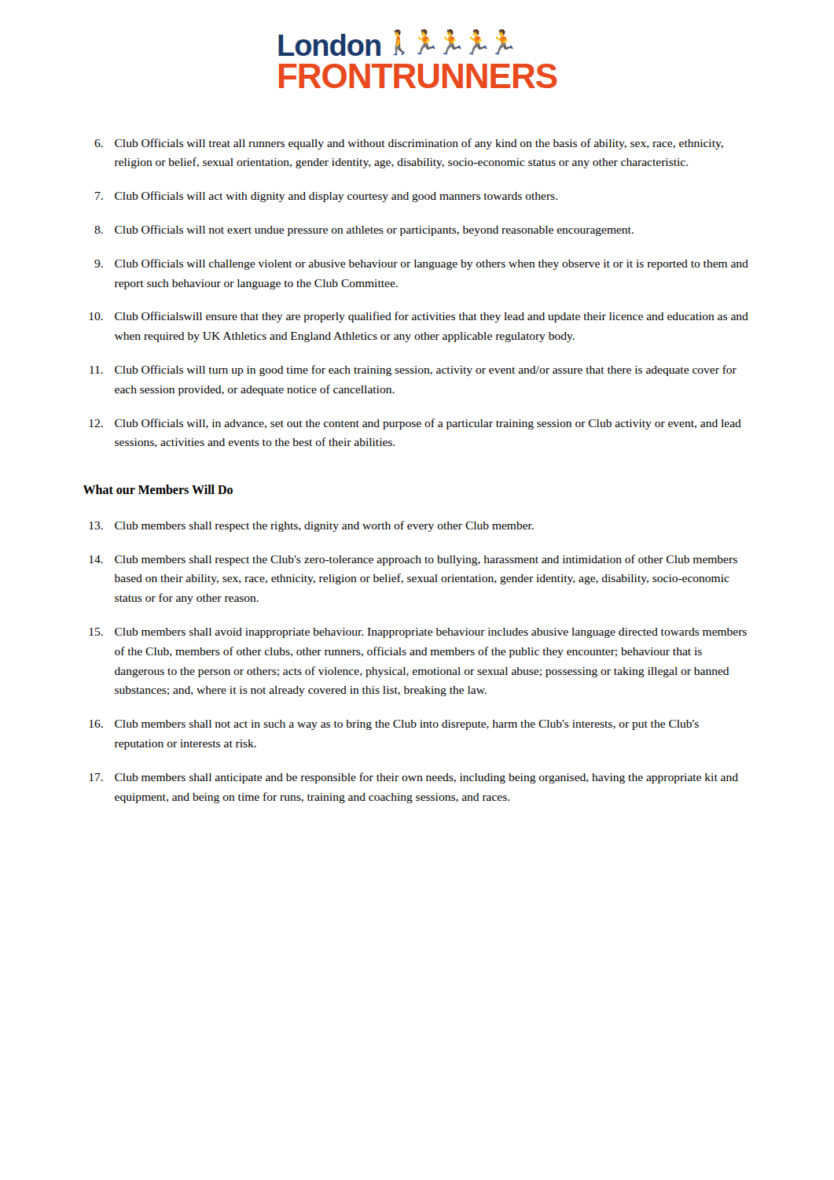London🚶🏃🏃🏃🏃
FRONTRUNNERS
Club Officials will treat all runners equally and without discrimination of any kind on the basis of ability, sex, race, ethnicity, religion or belief, sexual orientation, gender identity, age, disability, socio-economic status or any other characteristic.
Club Officials will act with dignity and display courtesy and good manners towards others.
Club Officials will not exert undue pressure on athletes or participants, beyond reasonable encouragement.
Club Officials will challenge violent or abusive behaviour or language by others when they observe it or it is reported to them and report such behaviour or language to the Club Committee.
Club Officialswill ensure that they are properly qualified for activities that they lead and update their licence and education as and when required by UK Athletics and England Athletics or any other applicable regulatory body.
Club Officials will turn up in good time for each training session, activity or event and/or assure that there is adequate cover for each session provided, or adequate notice of cancellation.
Club Officials will, in advance, set out the content and purpose of a particular training session or Club activity or event, and lead sessions, activities and events to the best of their abilities.
What our Members Will Do
Club members shall respect the rights, dignity and worth of every other Club member.
Club members shall respect the Club's zero-tolerance approach to bullying, harassment and intimidation of other Club members based on their ability, sex, race, ethnicity, religion or belief, sexual orientation, gender identity, age, disability, socio-economic status or for any other reason.
Club members shall avoid inappropriate behaviour. Inappropriate behaviour includes abusive language directed towards members of the Club, members of other clubs, other runners, officials and members of the public they encounter; behaviour that is dangerous to the person or others; acts of violence, physical, emotional or sexual abuse; possessing or taking illegal or banned substances; and, where it is not already covered in this list, breaking the law.
Club members shall not act in such a way as to bring the Club into disrepute, harm the Club's interests, or put the Club's reputation or interests at risk.
Club members shall anticipate and be responsible for their own needs, including being organised, having the appropriate kit and equipment, and being on time for runs, training and coaching sessions, and races.